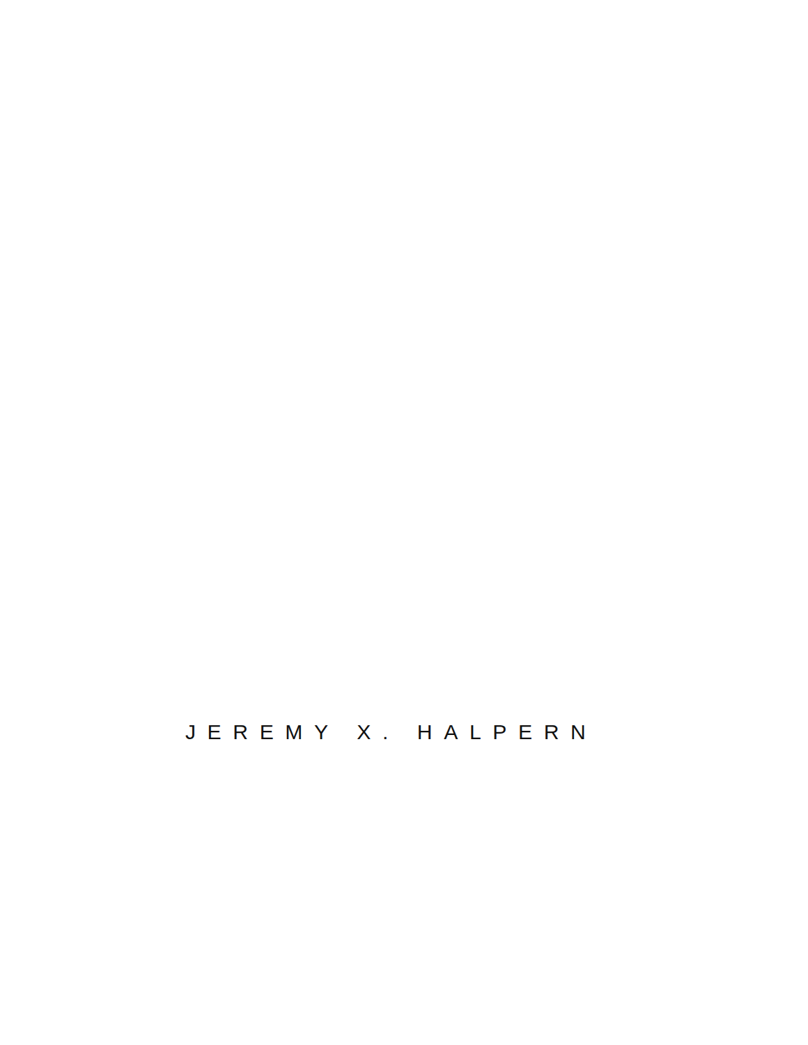Jeremy X. Halpern